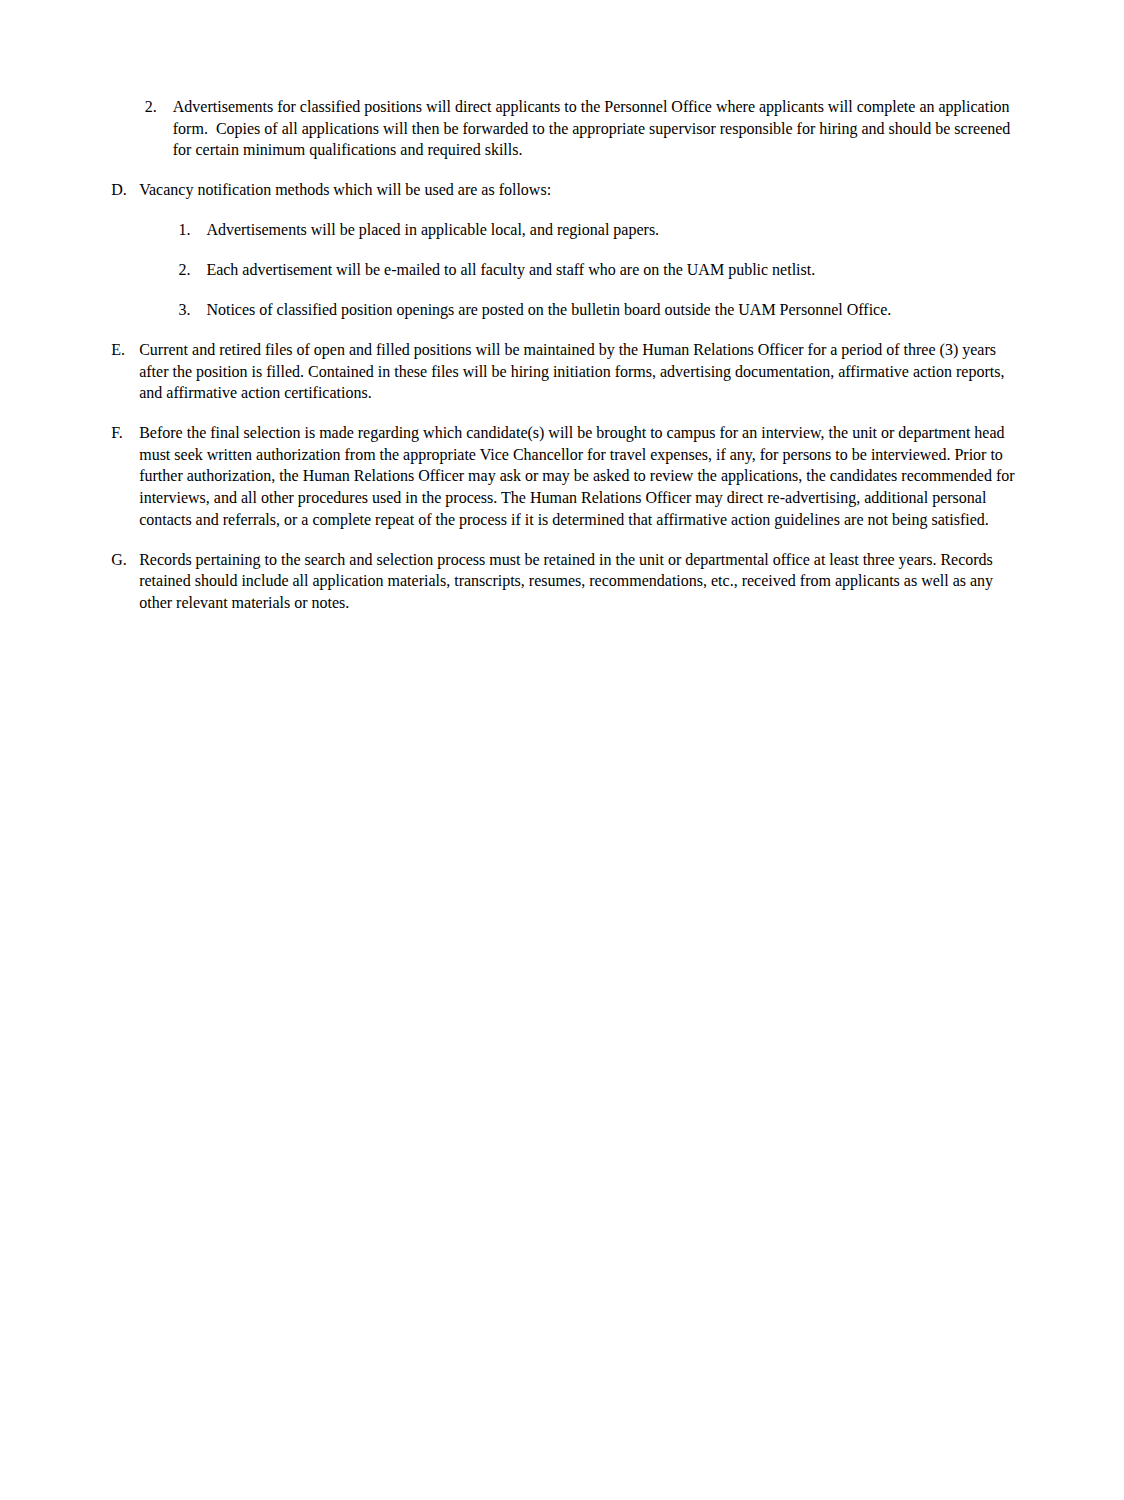2.
Advertisements for classified positions will direct applicants to the Personnel Office where applicants will complete an application form. Copies of all applications will then be forwarded to the appropriate supervisor responsible for hiring and should be screened for certain minimum qualifications and required skills.
D.
Vacancy notification methods which will be used are as follows:
1.
Advertisements will be placed in applicable local, and regional papers.
2.
Each advertisement will be e-mailed to all faculty and staff who are on the UAM public netlist.
3.
Notices of classified position openings are posted on the bulletin board outside the UAM Personnel Office.
E.
Current and retired files of open and filled positions will be maintained by the Human Relations Officer for a period of three (3) years after the position is filled. Contained in these files will be hiring initiation forms, advertising documentation, affirmative action reports, and affirmative action certifications.
F.
Before the final selection is made regarding which candidate(s) will be brought to campus for an interview, the unit or department head must seek written authorization from the appropriate Vice Chancellor for travel expenses, if any, for persons to be interviewed. Prior to further authorization, the Human Relations Officer may ask or may be asked to review the applications, the candidates recommended for interviews, and all other procedures used in the process. The Human Relations Officer may direct re-advertising, additional personal contacts and referrals, or a complete repeat of the process if it is determined that affirmative action guidelines are not being satisfied.
G.
Records pertaining to the search and selection process must be retained in the unit or departmental office at least three years. Records retained should include all application materials, transcripts, resumes, recommendations, etc., received from applicants as well as any other relevant materials or notes.